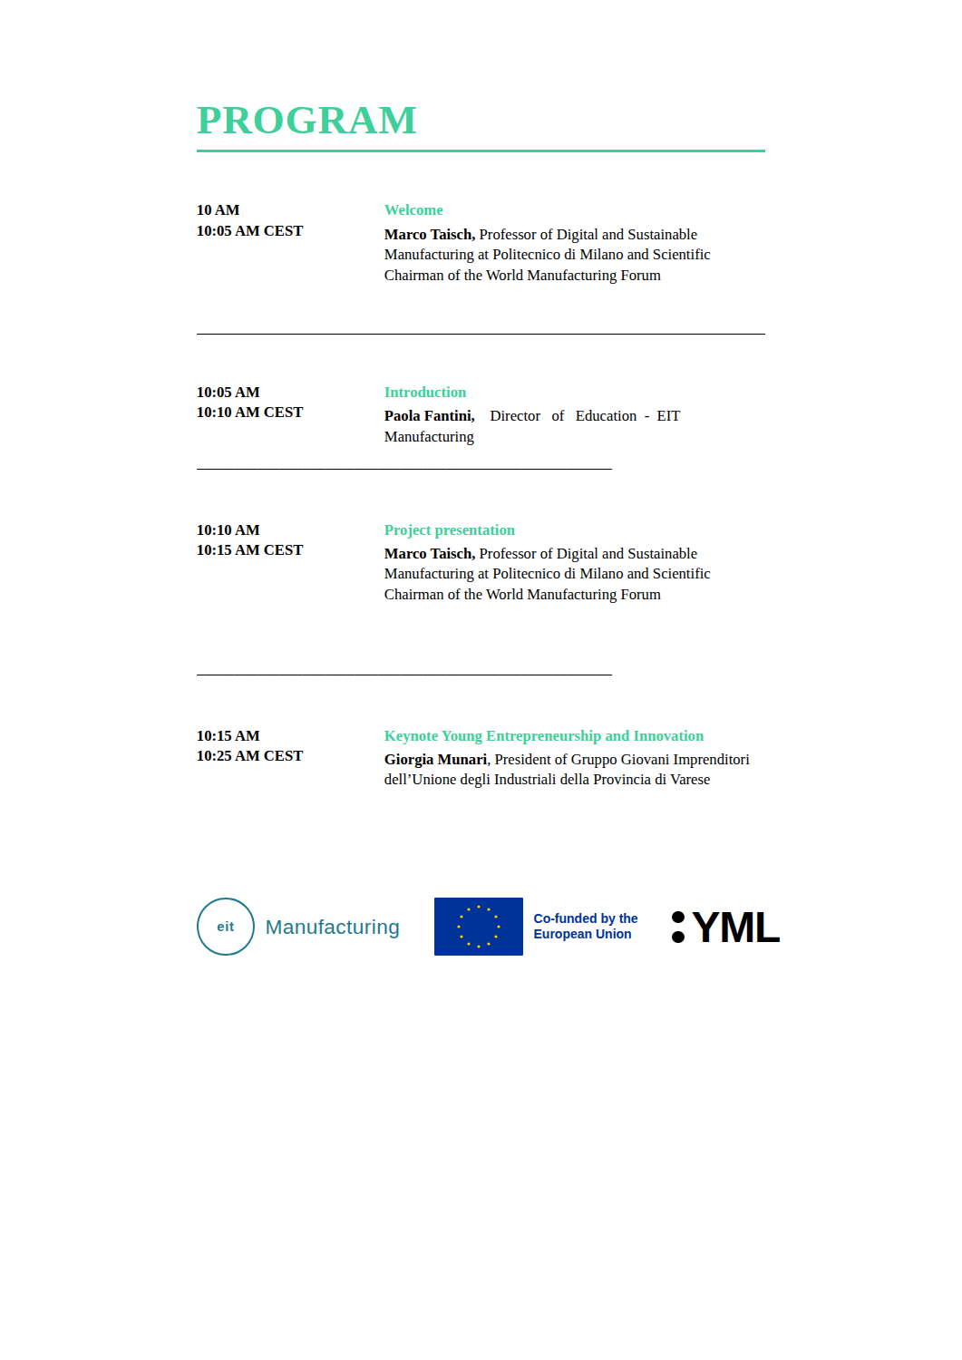PROGRAM
| 10 AM 10:05 AM CEST | Welcome Marco Taisch, Professor of Digital and Sustainable Manufacturing at Politecnico di Milano and Scientific Chairman of the World Manufacturing Forum |
| 10:05 AM 10:10 AM CEST | Introduction Paola Fantini, Director of Education - EIT Manufacturing |
| _______________________________________________________ |
| 10:10 AM 10:15 AM CEST | Project presentation Marco Taisch, Professor of Digital and Sustainable Manufacturing at Politecnico di Milano and Scientific Chairman of the World Manufacturing Forum |
| _______________________________________________________ |
| 10:15 AM 10:25 AM CEST | Keynote Young Entrepreneurship and Innovation Giorgia Munari , President of Gruppo Giovani Imprenditori dell’Unione degli Industriali della Provincia di Varese |
eit
Manufacturing
Co-funded by the
European Union
YML